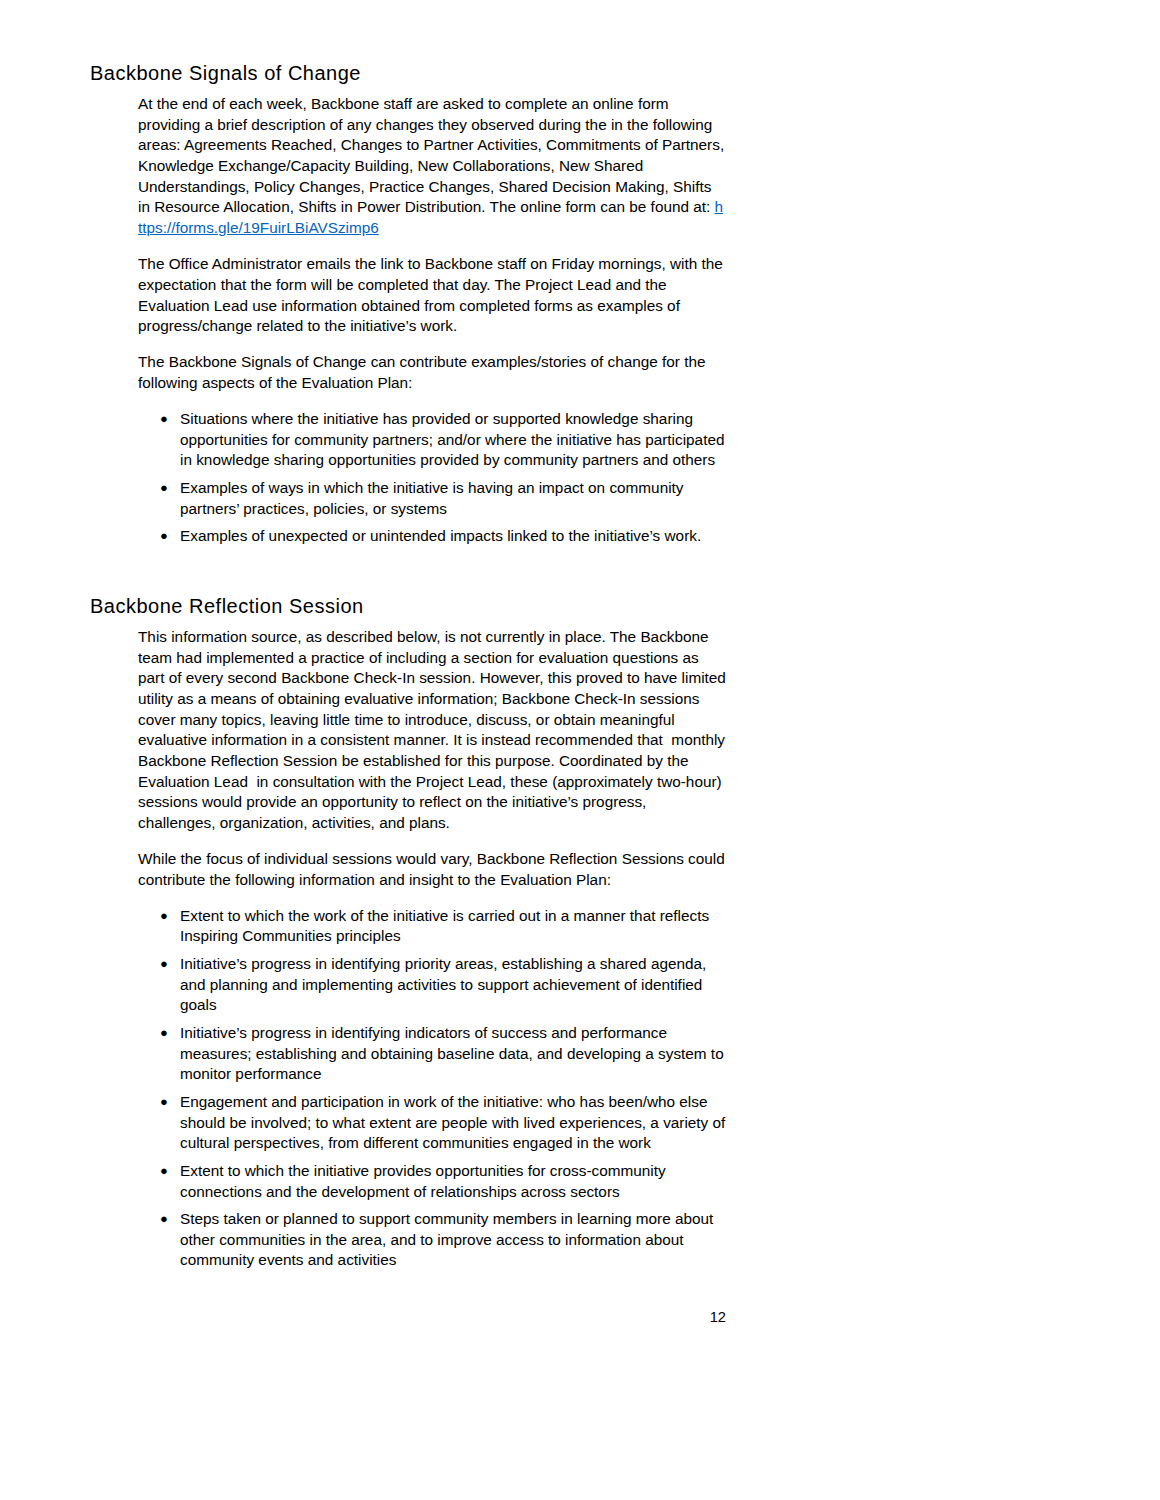Backbone Signals of Change
At the end of each week, Backbone staff are asked to complete an online form providing a brief description of any changes they observed during the in the following areas: Agreements Reached, Changes to Partner Activities, Commitments of Partners, Knowledge Exchange/Capacity Building, New Collaborations, New Shared Understandings, Policy Changes, Practice Changes, Shared Decision Making, Shifts in Resource Allocation, Shifts in Power Distribution. The online form can be found at: https://forms.gle/19FuirLBiAVSzimp6
The Office Administrator emails the link to Backbone staff on Friday mornings, with the expectation that the form will be completed that day. The Project Lead and the Evaluation Lead use information obtained from completed forms as examples of progress/change related to the initiative’s work.
The Backbone Signals of Change can contribute examples/stories of change for the following aspects of the Evaluation Plan:
Situations where the initiative has provided or supported knowledge sharing opportunities for community partners; and/or where the initiative has participated in knowledge sharing opportunities provided by community partners and others
Examples of ways in which the initiative is having an impact on community partners’ practices, policies, or systems
Examples of unexpected or unintended impacts linked to the initiative’s work.
Backbone Reflection Session
This information source, as described below, is not currently in place. The Backbone team had implemented a practice of including a section for evaluation questions as part of every second Backbone Check-In session. However, this proved to have limited utility as a means of obtaining evaluative information; Backbone Check-In sessions cover many topics, leaving little time to introduce, discuss, or obtain meaningful evaluative information in a consistent manner. It is instead recommended that monthly Backbone Reflection Session be established for this purpose. Coordinated by the Evaluation Lead in consultation with the Project Lead, these (approximately two-hour) sessions would provide an opportunity to reflect on the initiative’s progress, challenges, organization, activities, and plans.
While the focus of individual sessions would vary, Backbone Reflection Sessions could contribute the following information and insight to the Evaluation Plan:
Extent to which the work of the initiative is carried out in a manner that reflects Inspiring Communities principles
Initiative’s progress in identifying priority areas, establishing a shared agenda, and planning and implementing activities to support achievement of identified goals
Initiative’s progress in identifying indicators of success and performance measures; establishing and obtaining baseline data, and developing a system to monitor performance
Engagement and participation in work of the initiative: who has been/who else should be involved; to what extent are people with lived experiences, a variety of cultural perspectives, from different communities engaged in the work
Extent to which the initiative provides opportunities for cross-community connections and the development of relationships across sectors
Steps taken or planned to support community members in learning more about other communities in the area, and to improve access to information about community events and activities
12